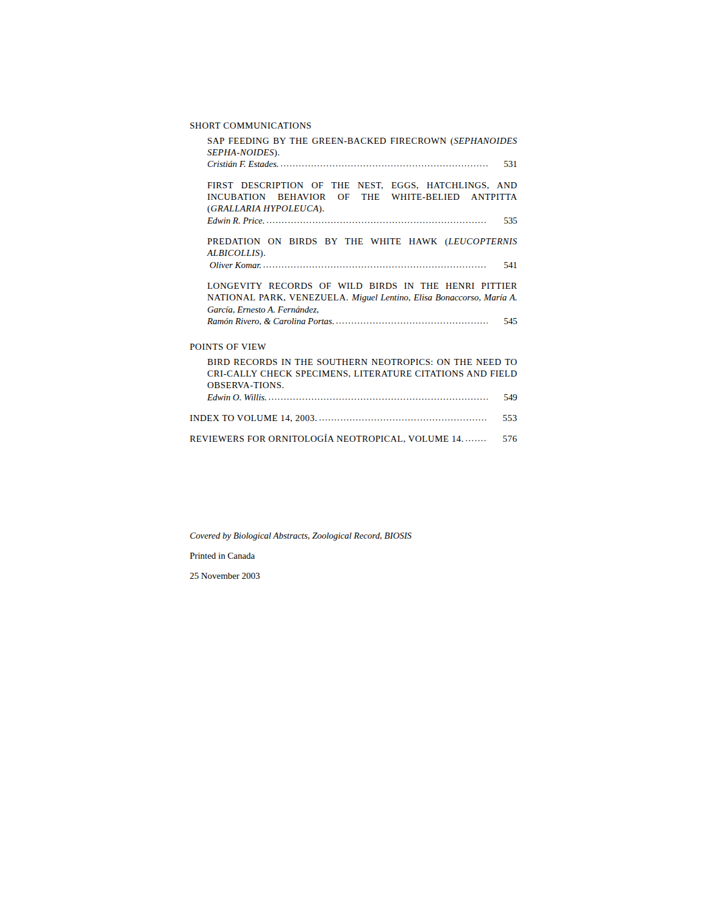Short Communications
Sap feeding by the Green-backed Firecrown (Sephanoides sepha-noides).
Cristián F. Estades. .................................................................................................................. 531
First description of the nest, eggs, hatchlings, and incubation behavior of the White-belied Antpitta (Grallaria hypoleuca).
Edwin R. Price. ......................................................................................................................... 535
Predation on birds by the White Hawk (Leucopternis albicollis).
Oliver Komar. ......................................................................................................................... 541
Longevity records of wild birds in the Henri Pittier National Park, Venezuela. Miguel Lentino, Elisa Bonaccorso, María A. García, Ernesto A. Fernández,
Ramón Rivero, & Carolina Portas. ......................................................................................................... 545
Points of View
Bird records in the southern Neotropics: on the need to cri-cally check specimens, literature citations and field observa-tions.
Edwin O. Willis. ......................................................................................................................... 549
Index to Volume 14, 2003. ......................................................................................................................... 553
Reviewers for Ornitología Neotropical, Volume 14. ......................................................................................................................... 576
Covered by Biological Abstracts, Zoological Record, BIOSIS
Printed in Canada
25 November 2003